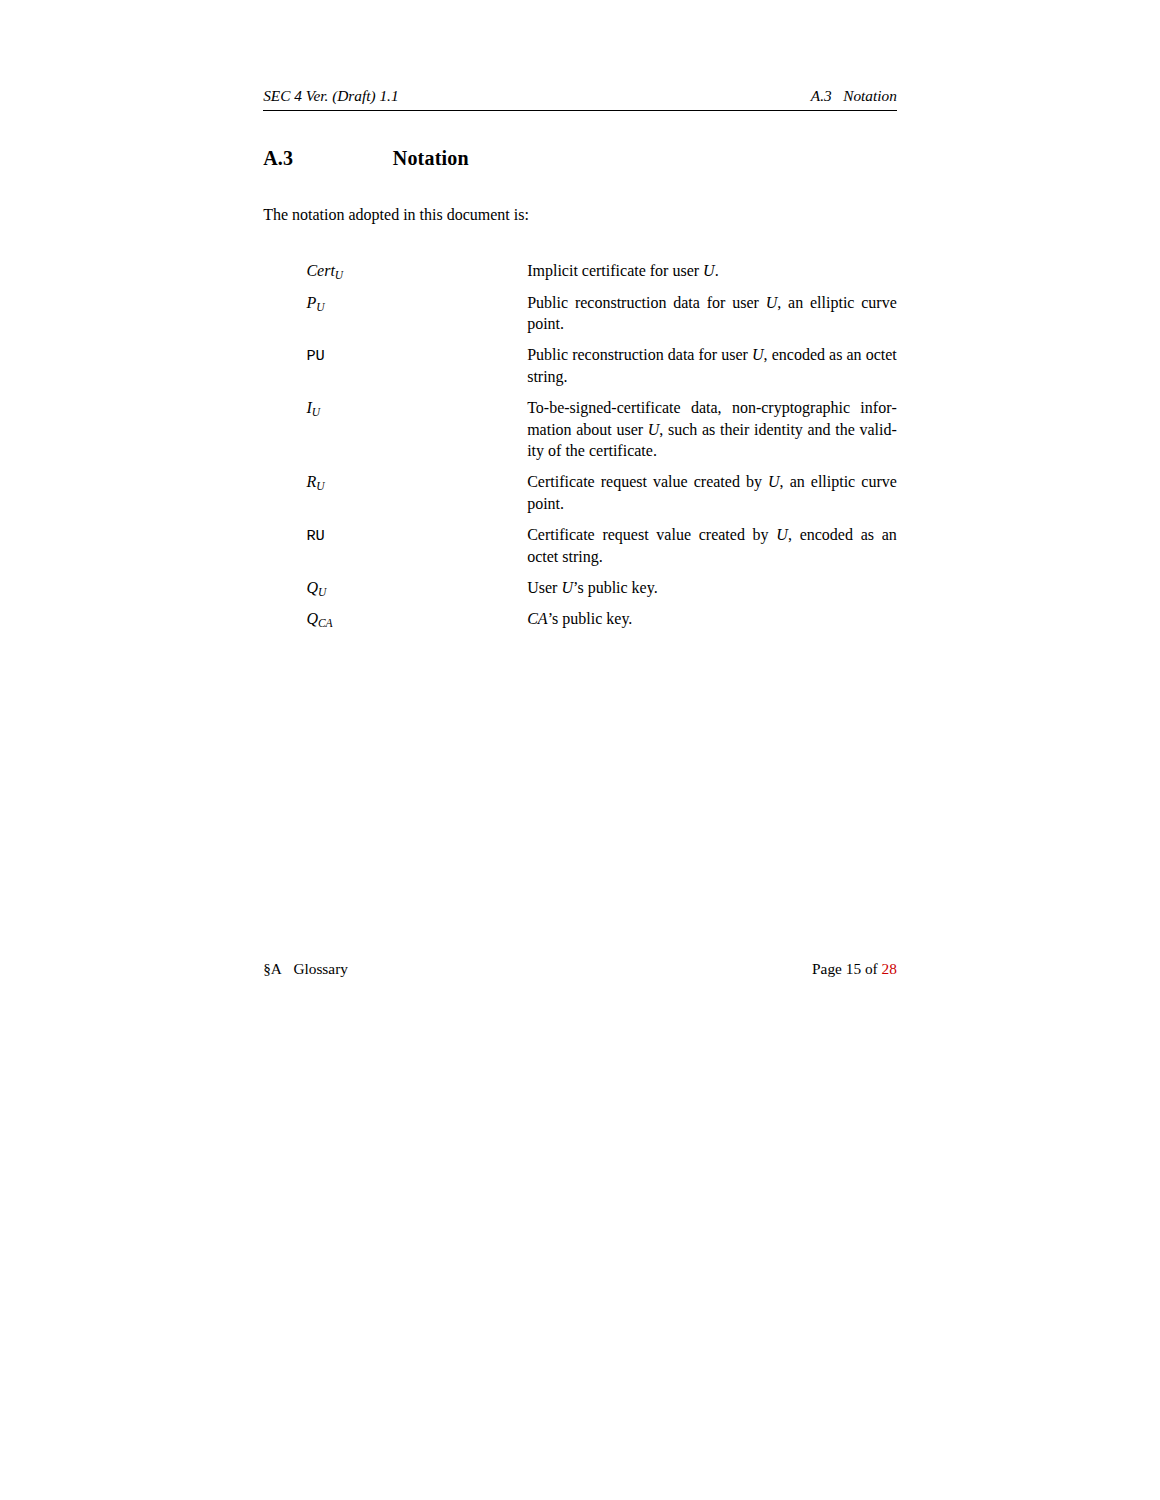SEC 4 Ver. (Draft) 1.1
A.3 Notation
A.3 Notation
The notation adopted in this document is:
| Cert U | Implicit certificate for user U . |
| P U | Public reconstruction data for user U , an elliptic curve point. |
| PU | Public reconstruction data for user U , encoded as an octet string. |
| I U | To-be-signed-certificate data, non-cryptographic information about user U , such as their identity and the validity of the certificate. |
| R U | Certificate request value created by U , an elliptic curve point. |
| RU | Certificate request value created by U , encoded as an octet string. |
| Q U | User U ’s public key. |
| Q CA | CA ’s public key. |
§A Glossary
Page 15 of 28